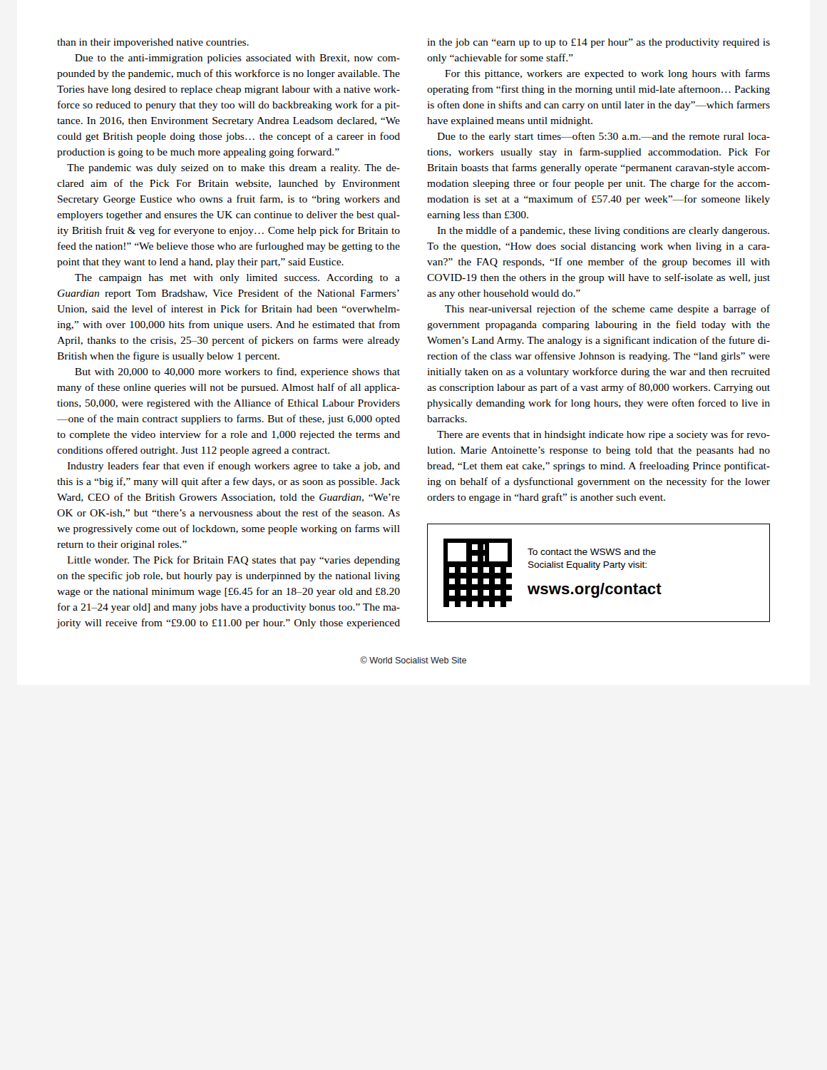than in their impoverished native countries.
Due to the anti-immigration policies associated with Brexit, now compounded by the pandemic, much of this workforce is no longer available. The Tories have long desired to replace cheap migrant labour with a native workforce so reduced to penury that they too will do backbreaking work for a pittance. In 2016, then Environment Secretary Andrea Leadsom declared, “We could get British people doing those jobs… the concept of a career in food production is going to be much more appealing going forward.”
The pandemic was duly seized on to make this dream a reality. The declared aim of the Pick For Britain website, launched by Environment Secretary George Eustice who owns a fruit farm, is to “bring workers and employers together and ensures the UK can continue to deliver the best quality British fruit & veg for everyone to enjoy… Come help pick for Britain to feed the nation!” “We believe those who are furloughed may be getting to the point that they want to lend a hand, play their part,” said Eustice.
The campaign has met with only limited success. According to a Guardian report Tom Bradshaw, Vice President of the National Farmers’ Union, said the level of interest in Pick for Britain had been “overwhelming,” with over 100,000 hits from unique users. And he estimated that from April, thanks to the crisis, 25–30 percent of pickers on farms were already British when the figure is usually below 1 percent.
But with 20,000 to 40,000 more workers to find, experience shows that many of these online queries will not be pursued. Almost half of all applications, 50,000, were registered with the Alliance of Ethical Labour Providers—one of the main contract suppliers to farms. But of these, just 6,000 opted to complete the video interview for a role and 1,000 rejected the terms and conditions offered outright. Just 112 people agreed a contract.
Industry leaders fear that even if enough workers agree to take a job, and this is a “big if,” many will quit after a few days, or as soon as possible. Jack Ward, CEO of the British Growers Association, told the Guardian, “We’re OK or OK-ish,” but “there’s a nervousness about the rest of the season. As we progressively come out of lockdown, some people working on farms will return to their original roles.”
Little wonder. The Pick for Britain FAQ states that pay “varies depending on the specific job role, but hourly pay is underpinned by the national living wage or the national minimum wage [£6.45 for an 18–20 year old and £8.20 for a 21–24 year old] and many jobs have a productivity bonus too.” The majority will receive from “£9.00 to £11.00 per hour.” Only those experienced in the job can “earn up to up to £14 per hour” as the productivity required is only “achievable for some staff.”
For this pittance, workers are expected to work long hours with farms operating from “first thing in the morning until mid-late afternoon… Packing is often done in shifts and can carry on until later in the day”—which farmers have explained means until midnight.
Due to the early start times—often 5:30 a.m.—and the remote rural locations, workers usually stay in farm-supplied accommodation. Pick For Britain boasts that farms generally operate “permanent caravan-style accommodation sleeping three or four people per unit. The charge for the accommodation is set at a “maximum of £57.40 per week”—for someone likely earning less than £300.
In the middle of a pandemic, these living conditions are clearly dangerous. To the question, “How does social distancing work when living in a caravan?” the FAQ responds, “If one member of the group becomes ill with COVID-19 then the others in the group will have to self-isolate as well, just as any other household would do.”
This near-universal rejection of the scheme came despite a barrage of government propaganda comparing labouring in the field today with the Women’s Land Army. The analogy is a significant indication of the future direction of the class war offensive Johnson is readying. The “land girls” were initially taken on as a voluntary workforce during the war and then recruited as conscription labour as part of a vast army of 80,000 workers. Carrying out physically demanding work for long hours, they were often forced to live in barracks.
There are events that in hindsight indicate how ripe a society was for revolution. Marie Antoinette’s response to being told that the peasants had no bread, “Let them eat cake,” springs to mind. A freeloading Prince pontificating on behalf of a dysfunctional government on the necessity for the lower orders to engage in “hard graft” is another such event.
To contact the WSWS and the
Socialist Equality Party visit: wsws.org/contact
© World Socialist Web Site